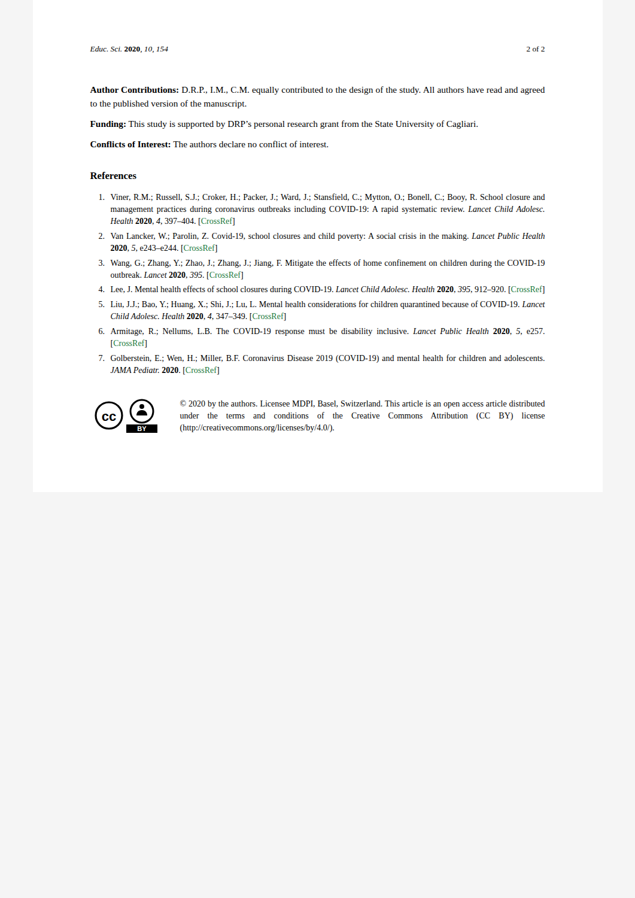Educ. Sci. 2020, 10, 154
2 of 2
Author Contributions: D.R.P., I.M., C.M. equally contributed to the design of the study. All authors have read and agreed to the published version of the manuscript.
Funding: This study is supported by DRP’s personal research grant from the State University of Cagliari.
Conflicts of Interest: The authors declare no conflict of interest.
References
Viner, R.M.; Russell, S.J.; Croker, H.; Packer, J.; Ward, J.; Stansfield, C.; Mytton, O.; Bonell, C.; Booy, R. School closure and management practices during coronavirus outbreaks including COVID-19: A rapid systematic review. Lancet Child Adolesc. Health 2020, 4, 397–404. [CrossRef]
Van Lancker, W.; Parolin, Z. Covid-19, school closures and child poverty: A social crisis in the making. Lancet Public Health 2020, 5, e243–e244. [CrossRef]
Wang, G.; Zhang, Y.; Zhao, J.; Zhang, J.; Jiang, F. Mitigate the effects of home confinement on children during the COVID-19 outbreak. Lancet 2020, 395. [CrossRef]
Lee, J. Mental health effects of school closures during COVID-19. Lancet Child Adolesc. Health 2020, 395, 912–920. [CrossRef]
Liu, J.J.; Bao, Y.; Huang, X.; Shi, J.; Lu, L. Mental health considerations for children quarantined because of COVID-19. Lancet Child Adolesc. Health 2020, 4, 347–349. [CrossRef]
Armitage, R.; Nellums, L.B. The COVID-19 response must be disability inclusive. Lancet Public Health 2020, 5, e257. [CrossRef]
Golberstein, E.; Wen, H.; Miller, B.F. Coronavirus Disease 2019 (COVID-19) and mental health for children and adolescents. JAMA Pediatr. 2020. [CrossRef]
cc BY
© 2020 by the authors. Licensee MDPI, Basel, Switzerland. This article is an open access article distributed under the terms and conditions of the Creative Commons Attribution (CC BY) license (http://creativecommons.org/licenses/by/4.0/).